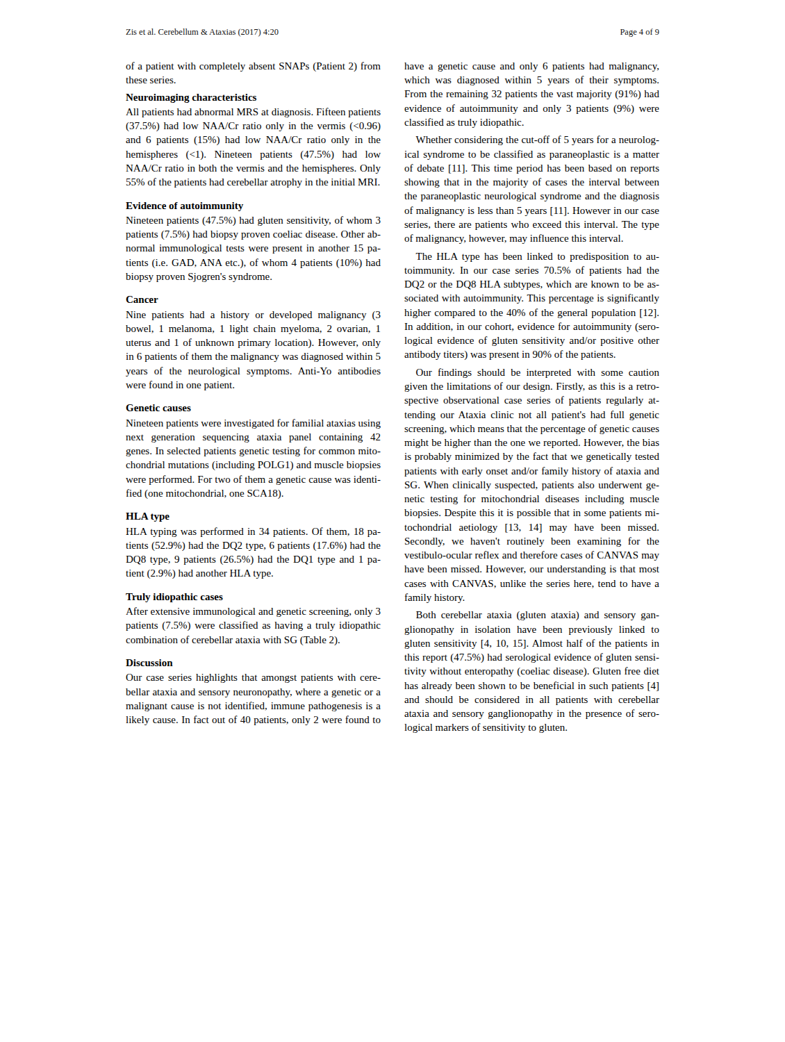Zis et al. Cerebellum & Ataxias (2017) 4:20
Page 4 of 9
of a patient with completely absent SNAPs (Patient 2) from these series.
Neuroimaging characteristics
All patients had abnormal MRS at diagnosis. Fifteen patients (37.5%) had low NAA/Cr ratio only in the vermis (<0.96) and 6 patients (15%) had low NAA/Cr ratio only in the hemispheres (<1). Nineteen patients (47.5%) had low NAA/Cr ratio in both the vermis and the hemispheres. Only 55% of the patients had cerebellar atrophy in the initial MRI.
Evidence of autoimmunity
Nineteen patients (47.5%) had gluten sensitivity, of whom 3 patients (7.5%) had biopsy proven coeliac disease. Other abnormal immunological tests were present in another 15 patients (i.e. GAD, ANA etc.), of whom 4 patients (10%) had biopsy proven Sjogren's syndrome.
Cancer
Nine patients had a history or developed malignancy (3 bowel, 1 melanoma, 1 light chain myeloma, 2 ovarian, 1 uterus and 1 of unknown primary location). However, only in 6 patients of them the malignancy was diagnosed within 5 years of the neurological symptoms. Anti-Yo antibodies were found in one patient.
Genetic causes
Nineteen patients were investigated for familial ataxias using next generation sequencing ataxia panel containing 42 genes. In selected patients genetic testing for common mitochondrial mutations (including POLG1) and muscle biopsies were performed. For two of them a genetic cause was identified (one mitochondrial, one SCA18).
HLA type
HLA typing was performed in 34 patients. Of them, 18 patients (52.9%) had the DQ2 type, 6 patients (17.6%) had the DQ8 type, 9 patients (26.5%) had the DQ1 type and 1 patient (2.9%) had another HLA type.
Truly idiopathic cases
After extensive immunological and genetic screening, only 3 patients (7.5%) were classified as having a truly idiopathic combination of cerebellar ataxia with SG (Table 2).
Discussion
Our case series highlights that amongst patients with cerebellar ataxia and sensory neuronopathy, where a genetic or a malignant cause is not identified, immune pathogenesis is a likely cause. In fact out of 40 patients, only 2 were found to have a genetic cause and only 6 patients had malignancy, which was diagnosed within 5 years of their symptoms. From the remaining 32 patients the vast majority (91%) had evidence of autoimmunity and only 3 patients (9%) were classified as truly idiopathic.
Whether considering the cut-off of 5 years for a neurological syndrome to be classified as paraneoplastic is a matter of debate [11]. This time period has been based on reports showing that in the majority of cases the interval between the paraneoplastic neurological syndrome and the diagnosis of malignancy is less than 5 years [11]. However in our case series, there are patients who exceed this interval. The type of malignancy, however, may influence this interval.
The HLA type has been linked to predisposition to autoimmunity. In our case series 70.5% of patients had the DQ2 or the DQ8 HLA subtypes, which are known to be associated with autoimmunity. This percentage is significantly higher compared to the 40% of the general population [12]. In addition, in our cohort, evidence for autoimmunity (serological evidence of gluten sensitivity and/or positive other antibody titers) was present in 90% of the patients.
Our findings should be interpreted with some caution given the limitations of our design. Firstly, as this is a retrospective observational case series of patients regularly attending our Ataxia clinic not all patient's had full genetic screening, which means that the percentage of genetic causes might be higher than the one we reported. However, the bias is probably minimized by the fact that we genetically tested patients with early onset and/or family history of ataxia and SG. When clinically suspected, patients also underwent genetic testing for mitochondrial diseases including muscle biopsies. Despite this it is possible that in some patients mitochondrial aetiology [13, 14] may have been missed. Secondly, we haven't routinely been examining for the vestibulo-ocular reflex and therefore cases of CANVAS may have been missed. However, our understanding is that most cases with CANVAS, unlike the series here, tend to have a family history.
Both cerebellar ataxia (gluten ataxia) and sensory ganglionopathy in isolation have been previously linked to gluten sensitivity [4, 10, 15]. Almost half of the patients in this report (47.5%) had serological evidence of gluten sensitivity without enteropathy (coeliac disease). Gluten free diet has already been shown to be beneficial in such patients [4] and should be considered in all patients with cerebellar ataxia and sensory ganglionopathy in the presence of serological markers of sensitivity to gluten.